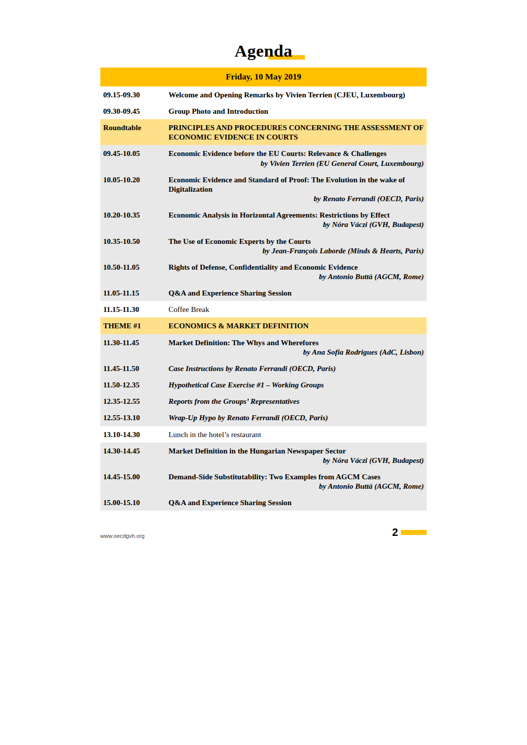Agenda
| Friday, 10 May 2019 |
| 09.15-09.30 | Welcome and Opening Remarks by Vivien Terrien (CJEU, Luxembourg) |
| 09.30-09.45 | Group Photo and Introduction |
| Roundtable | PRINCIPLES AND PROCEDURES CONCERNING THE ASSESSMENT OF ECONOMIC EVIDENCE IN COURTS |
| 09.45-10.05 | Economic Evidence before the EU Courts: Relevance & Challenges by Vivien Terrien (EU General Court, Luxembourg) |
| 10.05-10.20 | Economic Evidence and Standard of Proof: The Evolution in the wake of Digitalization by Renato Ferrandi (OECD, Paris) |
| 10.20-10.35 | Economic Analysis in Horizontal Agreements: Restrictions by Effect by Nóra Váczi (GVH, Budapest) |
| 10.35-10.50 | The Use of Economic Experts by the Courts by Jean-François Laborde (Minds & Hearts, Paris) |
| 10.50-11.05 | Rights of Defense, Confidentiality and Economic Evidence by Antonio Buttà (AGCM, Rome) |
| 11.05-11.15 | Q&A and Experience Sharing Session |
| 11.15-11.30 | Coffee Break |
| THEME #1 | ECONOMICS & MARKET DEFINITION |
| 11.30-11.45 | Market Definition: The Whys and Wherefores by Ana Sofia Rodrigues (AdC, Lisbon) |
| 11.45-11.50 | Case Instructions by Renato Ferrandi (OECD, Paris) |
| 11.50-12.35 | Hypothetical Case Exercise #1 – Working Groups |
| 12.35-12.55 | Reports from the Groups’ Representatives |
| 12.55-13.10 | Wrap-Up Hypo by Renato Ferrandi (OECD, Paris) |
| 13.10-14.30 | Lunch in the hotel’s restaurant |
| 14.30-14.45 | Market Definition in the Hungarian Newspaper Sector by Nóra Váczi (GVH, Budapest) |
| 14.45-15.00 | Demand-Side Substitutability: Two Examples from AGCM Cases by Antonio Buttà (AGCM, Rome) |
| 15.00-15.10 | Q&A and Experience Sharing Session |
www.oecdgvh.org
2